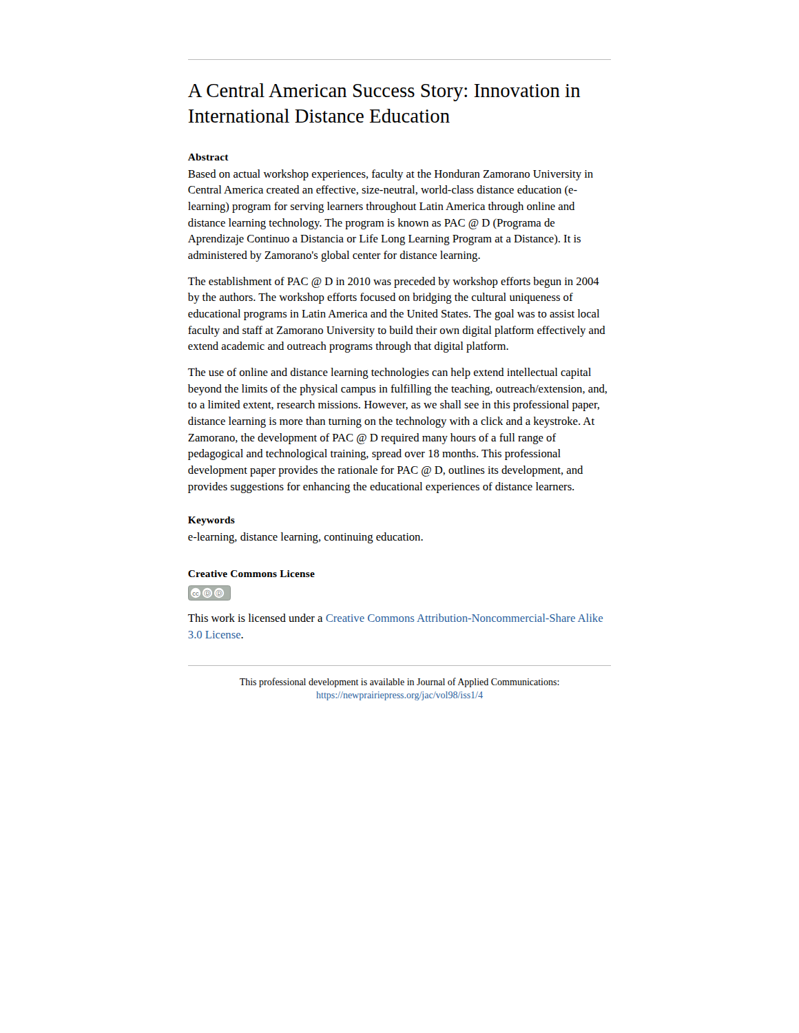A Central American Success Story: Innovation in International Distance Education
Abstract
Based on actual workshop experiences, faculty at the Honduran Zamorano University in Central America created an effective, size-neutral, world-class distance education (e-learning) program for serving learners throughout Latin America through online and distance learning technology. The program is known as PAC @ D (Programa de Aprendizaje Continuo a Distancia or Life Long Learning Program at a Distance). It is administered by Zamorano's global center for distance learning.
The establishment of PAC @ D in 2010 was preceded by workshop efforts begun in 2004 by the authors. The workshop efforts focused on bridging the cultural uniqueness of educational programs in Latin America and the United States. The goal was to assist local faculty and staff at Zamorano University to build their own digital platform effectively and extend academic and outreach programs through that digital platform.
The use of online and distance learning technologies can help extend intellectual capital beyond the limits of the physical campus in fulfilling the teaching, outreach/extension, and, to a limited extent, research missions. However, as we shall see in this professional paper, distance learning is more than turning on the technology with a click and a keystroke. At Zamorano, the development of PAC @ D required many hours of a full range of pedagogical and technological training, spread over 18 months. This professional development paper provides the rationale for PAC @ D, outlines its development, and provides suggestions for enhancing the educational experiences of distance learners.
Keywords
e-learning, distance learning, continuing education.
Creative Commons License
cc Ⓓ Ⓓ
This work is licensed under a Creative Commons Attribution-Noncommercial-Share Alike 3.0 License.
This professional development is available in Journal of Applied Communications: https://newprairiepress.org/jac/vol98/iss1/4